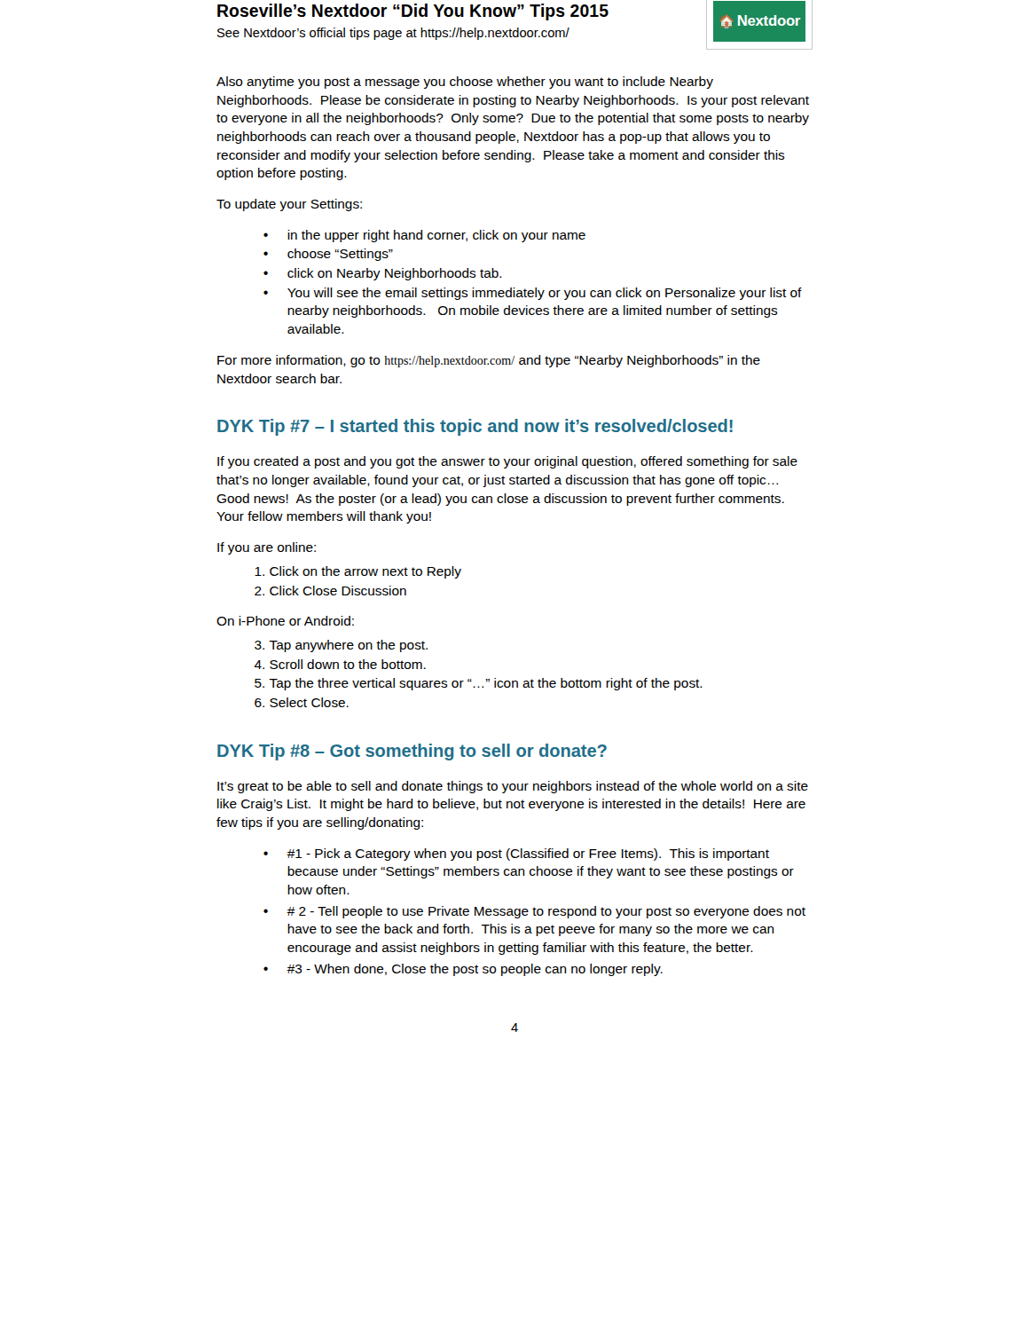🏠Nextdoor
Roseville’s Nextdoor “Did You Know” Tips 2015
See Nextdoor’s official tips page at https://help.nextdoor.com/
Also anytime you post a message you choose whether you want to include Nearby Neighborhoods. Please be considerate in posting to Nearby Neighborhoods. Is your post relevant to everyone in all the neighborhoods? Only some? Due to the potential that some posts to nearby neighborhoods can reach over a thousand people, Nextdoor has a pop-up that allows you to reconsider and modify your selection before sending. Please take a moment and consider this option before posting.
To update your Settings:
in the upper right hand corner, click on your name
choose “Settings”
click on Nearby Neighborhoods tab.
You will see the email settings immediately or you can click on Personalize your list of nearby neighborhoods. On mobile devices there are a limited number of settings available.
For more information, go to https://help.nextdoor.com/ and type “Nearby Neighborhoods” in the Nextdoor search bar.
DYK Tip #7 – I started this topic and now it’s resolved/closed!
If you created a post and you got the answer to your original question, offered something for sale that’s no longer available, found your cat, or just started a discussion that has gone off topic…Good news! As the poster (or a lead) you can close a discussion to prevent further comments. Your fellow members will thank you!
If you are online:
Click on the arrow next to Reply
Click Close Discussion
On i-Phone or Android:
Tap anywhere on the post.
Scroll down to the bottom.
Tap the three vertical squares or “…” icon at the bottom right of the post.
Select Close.
DYK Tip #8 – Got something to sell or donate?
It’s great to be able to sell and donate things to your neighbors instead of the whole world on a site like Craig’s List. It might be hard to believe, but not everyone is interested in the details! Here are few tips if you are selling/donating:
#1 - Pick a Category when you post (Classified or Free Items). This is important because under “Settings” members can choose if they want to see these postings or how often.
# 2 - Tell people to use Private Message to respond to your post so everyone does not have to see the back and forth. This is a pet peeve for many so the more we can encourage and assist neighbors in getting familiar with this feature, the better.
#3 - When done, Close the post so people can no longer reply.
4